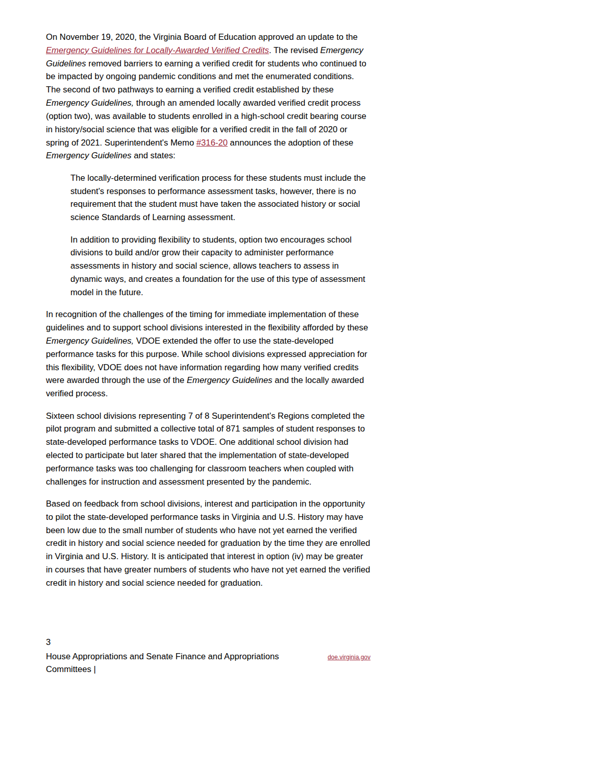On November 19, 2020, the Virginia Board of Education approved an update to the Emergency Guidelines for Locally-Awarded Verified Credits. The revised Emergency Guidelines removed barriers to earning a verified credit for students who continued to be impacted by ongoing pandemic conditions and met the enumerated conditions. The second of two pathways to earning a verified credit established by these Emergency Guidelines, through an amended locally awarded verified credit process (option two), was available to students enrolled in a high-school credit bearing course in history/social science that was eligible for a verified credit in the fall of 2020 or spring of 2021. Superintendent's Memo #316-20 announces the adoption of these Emergency Guidelines and states:
The locally-determined verification process for these students must include the student's responses to performance assessment tasks, however, there is no requirement that the student must have taken the associated history or social science Standards of Learning assessment.
In addition to providing flexibility to students, option two encourages school divisions to build and/or grow their capacity to administer performance assessments in history and social science, allows teachers to assess in dynamic ways, and creates a foundation for the use of this type of assessment model in the future.
In recognition of the challenges of the timing for immediate implementation of these guidelines and to support school divisions interested in the flexibility afforded by these Emergency Guidelines, VDOE extended the offer to use the state-developed performance tasks for this purpose. While school divisions expressed appreciation for this flexibility, VDOE does not have information regarding how many verified credits were awarded through the use of the Emergency Guidelines and the locally awarded verified process.
Sixteen school divisions representing 7 of 8 Superintendent's Regions completed the pilot program and submitted a collective total of 871 samples of student responses to state-developed performance tasks to VDOE. One additional school division had elected to participate but later shared that the implementation of state-developed performance tasks was too challenging for classroom teachers when coupled with challenges for instruction and assessment presented by the pandemic.
Based on feedback from school divisions, interest and participation in the opportunity to pilot the state-developed performance tasks in Virginia and U.S. History may have been low due to the small number of students who have not yet earned the verified credit in history and social science needed for graduation by the time they are enrolled in Virginia and U.S. History. It is anticipated that interest in option (iv) may be greater in courses that have greater numbers of students who have not yet earned the verified credit in history and social science needed for graduation.
3
House Appropriations and Senate Finance and Appropriations Committees | doe.virginia.gov